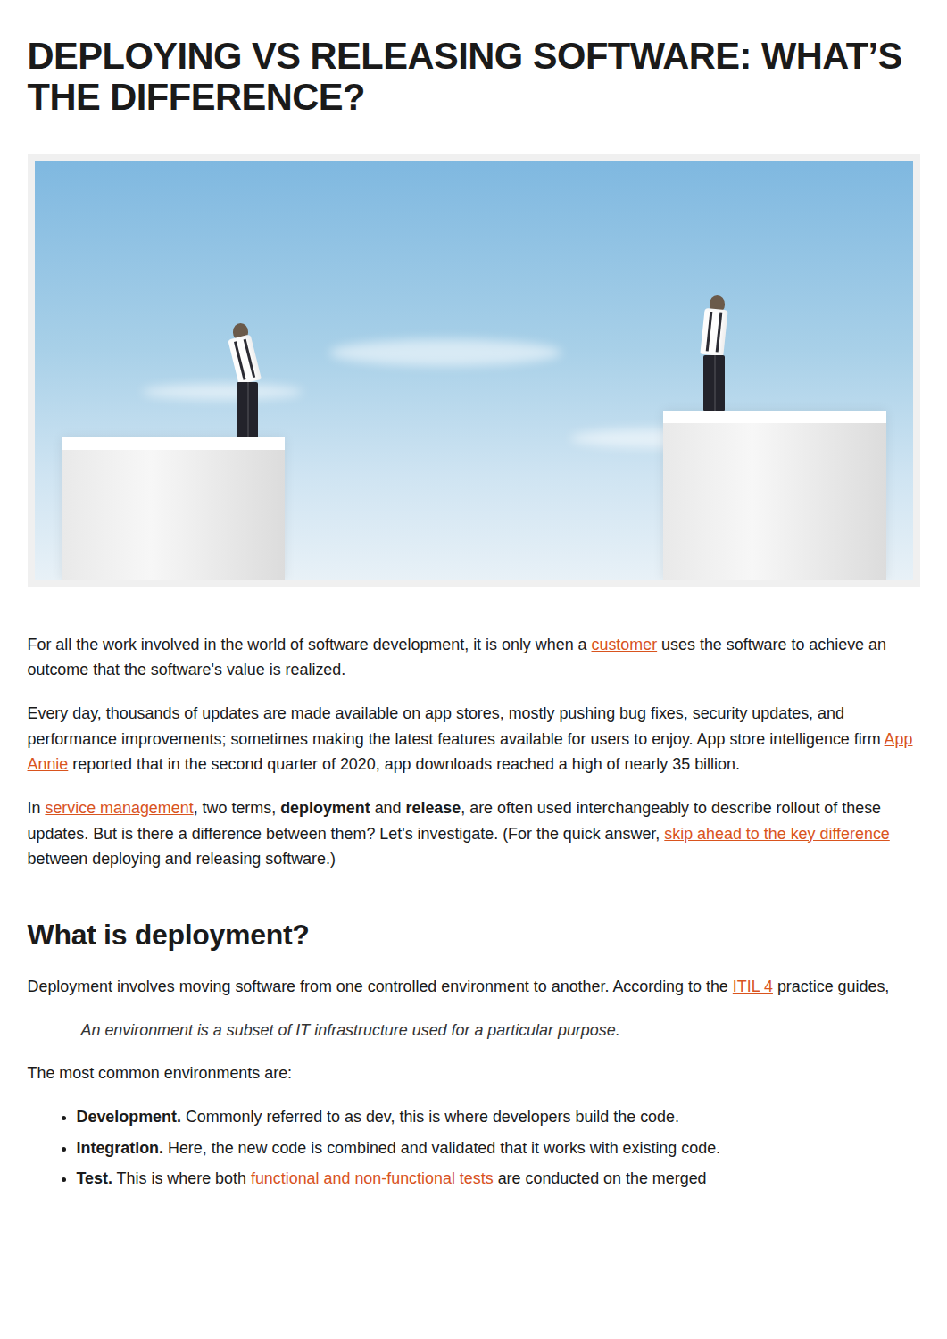Deploying vs Releasing Software: What’s The Difference?
For all the work involved in the world of software development, it is only when a customer uses the software to achieve an outcome that the software's value is realized.
Every day, thousands of updates are made available on app stores, mostly pushing bug fixes, security updates, and performance improvements; sometimes making the latest features available for users to enjoy. App store intelligence firm App Annie reported that in the second quarter of 2020, app downloads reached a high of nearly 35 billion.
In service management, two terms, deployment and release, are often used interchangeably to describe rollout of these updates. But is there a difference between them? Let's investigate. (For the quick answer, skip ahead to the key difference between deploying and releasing software.)
What is deployment?
Deployment involves moving software from one controlled environment to another. According to the ITIL 4 practice guides,
An environment is a subset of IT infrastructure used for a particular purpose.
The most common environments are:
Development. Commonly referred to as dev, this is where developers build the code.
Integration. Here, the new code is combined and validated that it works with existing code.
Test. This is where both functional and non-functional tests are conducted on the merged